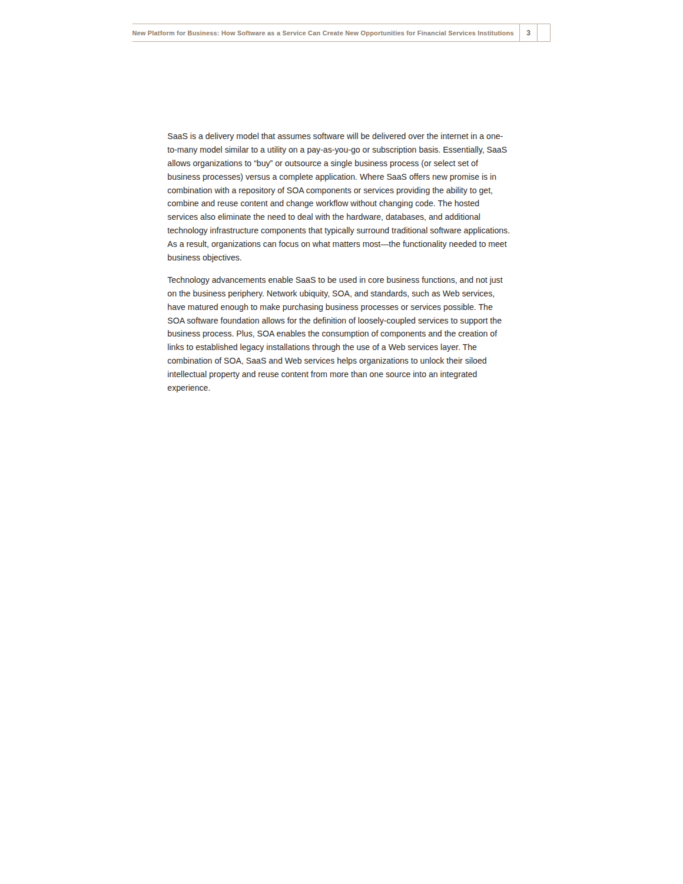A New Platform for Business: How Software as a Service Can Create New Opportunities for Financial Services Institutions
3
SaaS is a delivery model that assumes software will be delivered over the internet in a one-to-many model similar to a utility on a pay-as-you-go or subscription basis. Essentially, SaaS allows organizations to “buy” or outsource a single business process (or select set of business processes) versus a complete application. Where SaaS offers new promise is in combination with a repository of SOA components or services providing the ability to get, combine and reuse content and change workflow without changing code. The hosted services also eliminate the need to deal with the hardware, databases, and additional technology infrastructure components that typically surround traditional software applications. As a result, organizations can focus on what matters most—the functionality needed to meet business objectives.
Technology advancements enable SaaS to be used in core business functions, and not just on the business periphery. Network ubiquity, SOA, and standards, such as Web services, have matured enough to make purchasing business processes or services possible. The SOA software foundation allows for the definition of loosely-coupled services to support the business process. Plus, SOA enables the consumption of components and the creation of links to established legacy installations through the use of a Web services layer. The combination of SOA, SaaS and Web services helps organizations to unlock their siloed intellectual property and reuse content from more than one source into an integrated experience.